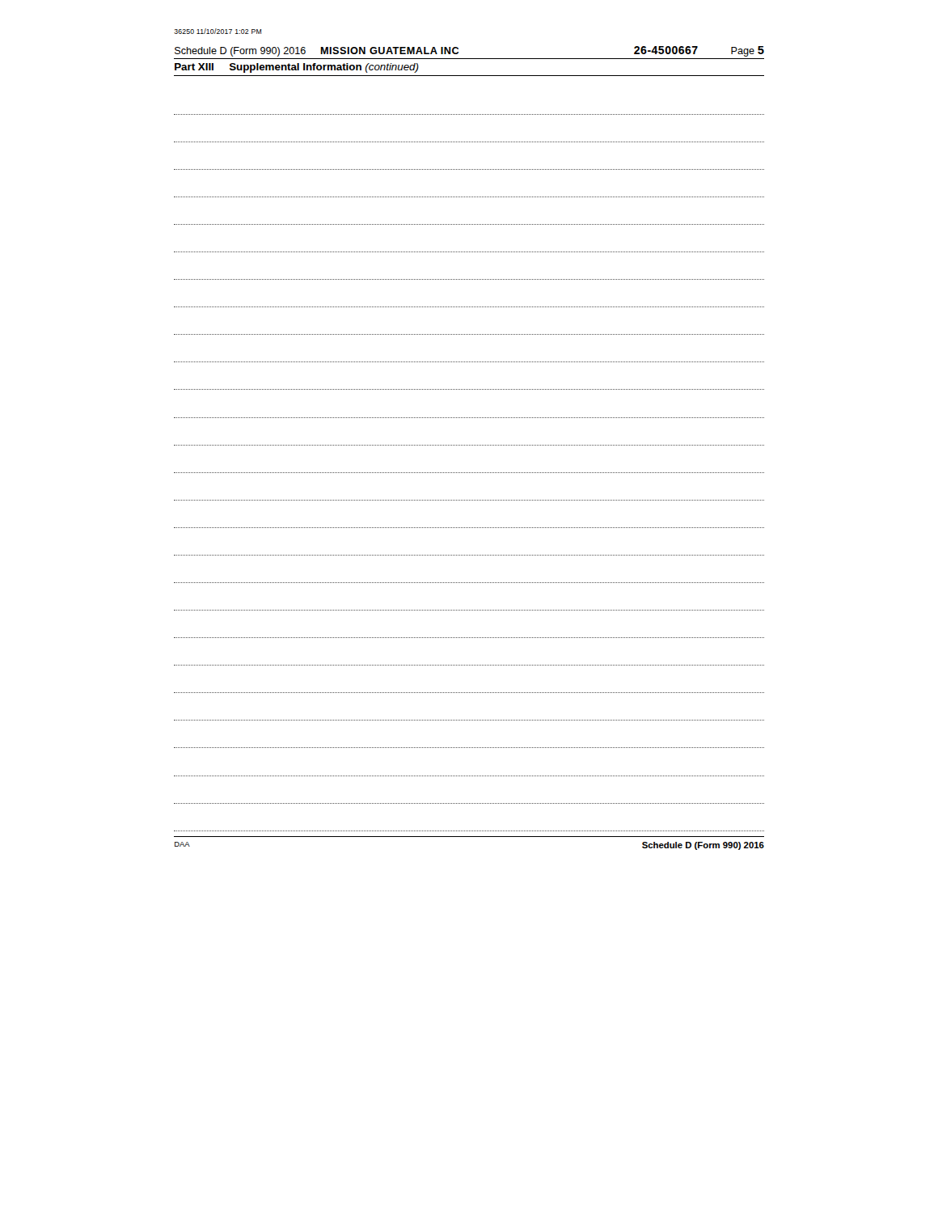36250 11/10/2017 1:02 PM
Schedule D (Form 990) 2016 MISSION GUATEMALA INC
26-4500667
Page 5
Part XIII
Supplemental Information (continued)
DAA
Schedule D (Form 990) 2016